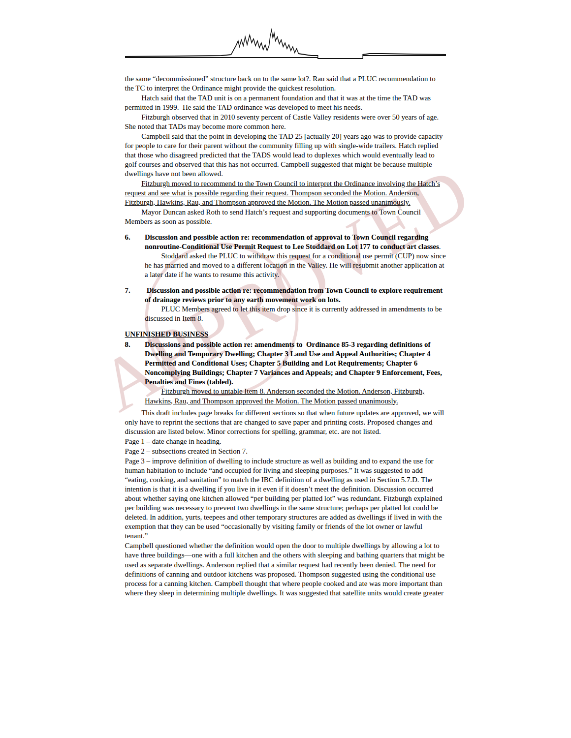APPROVED
the same “decommissioned” structure back on to the same lot?. Rau said that a PLUC recommendation to the TC to interpret the Ordinance might provide the quickest resolution.
Hatch said that the TAD unit is on a permanent foundation and that it was at the time the TAD was permitted in 1999. He said the TAD ordinance was developed to meet his needs.
Fitzburgh observed that in 2010 seventy percent of Castle Valley residents were over 50 years of age. She noted that TADs may become more common here.
Campbell said that the point in developing the TAD 25 [actually 20] years ago was to provide capacity for people to care for their parent without the community filling up with single-wide trailers. Hatch replied that those who disagreed predicted that the TADS would lead to duplexes which would eventually lead to golf courses and observed that this has not occurred. Campbell suggested that might be because multiple dwellings have not been allowed.
Fitzburgh moved to recommend to the Town Council to interpret the Ordinance involving the Hatch’s request and see what is possible regarding their request. Thompson seconded the Motion. Anderson, Fitzburgh, Hawkins, Rau, and Thompson approved the Motion. The Motion passed unanimously.
Mayor Duncan asked Roth to send Hatch’s request and supporting documents to Town Council Members as soon as possible.
6.
Discussion and possible action re: recommendation of approval to Town Council regarding nonroutine-Conditional Use Permit Request to Lee Stoddard on Lot 177 to conduct art classes.
Stoddard asked the PLUC to withdraw this request for a conditional use permit (CUP) now since he has married and moved to a different location in the Valley. He will resubmit another application at a later date if he wants to resume this activity.
7.
Discussion and possible action re: recommendation from Town Council to explore requirement of drainage reviews prior to any earth movement work on lots.
PLUC Members agreed to let this item drop since it is currently addressed in amendments to be discussed in Item 8.
UNFINISHED BUSINESS
8.
Discussions and possible action re: amendments to Ordinance 85-3 regarding definitions of Dwelling and Temporary Dwelling; Chapter 3 Land Use and Appeal Authorities; Chapter 4 Permitted and Conditional Uses; Chapter 5 Building and Lot Requirements; Chapter 6 Noncomplying Buildings; Chapter 7 Variances and Appeals; and Chapter 9 Enforcement, Fees, Penalties and Fines (tabled).
Fitzburgh moved to untable Item 8. Anderson seconded the Motion. Anderson, Fitzburgh, Hawkins, Rau, and Thompson approved the Motion. The Motion passed unanimously.
This draft includes page breaks for different sections so that when future updates are approved, we will only have to reprint the sections that are changed to save paper and printing costs. Proposed changes and discussion are listed below. Minor corrections for spelling, grammar, etc. are not listed.
Page 1 – date change in heading.
Page 2 – subsections created in Section 7.
Page 3 – improve definition of dwelling to include structure as well as building and to expand the use for human habitation to include “and occupied for living and sleeping purposes.” It was suggested to add “eating, cooking, and sanitation” to match the IBC definition of a dwelling as used in Section 5.7.D. The intention is that it is a dwelling if you live in it even if it doesn’t meet the definition. Discussion occurred about whether saying one kitchen allowed “per building per platted lot” was redundant. Fitzburgh explained per building was necessary to prevent two dwellings in the same structure; perhaps per platted lot could be deleted. In addition, yurts, teepees and other temporary structures are added as dwellings if lived in with the exemption that they can be used “occasionally by visiting family or friends of the lot owner or lawful tenant.”
Campbell questioned whether the definition would open the door to multiple dwellings by allowing a lot to have three buildings—one with a full kitchen and the others with sleeping and bathing quarters that might be used as separate dwellings. Anderson replied that a similar request had recently been denied. The need for definitions of canning and outdoor kitchens was proposed. Thompson suggested using the conditional use process for a canning kitchen. Campbell thought that where people cooked and ate was more important than where they sleep in determining multiple dwellings. It was suggested that satellite units would create greater